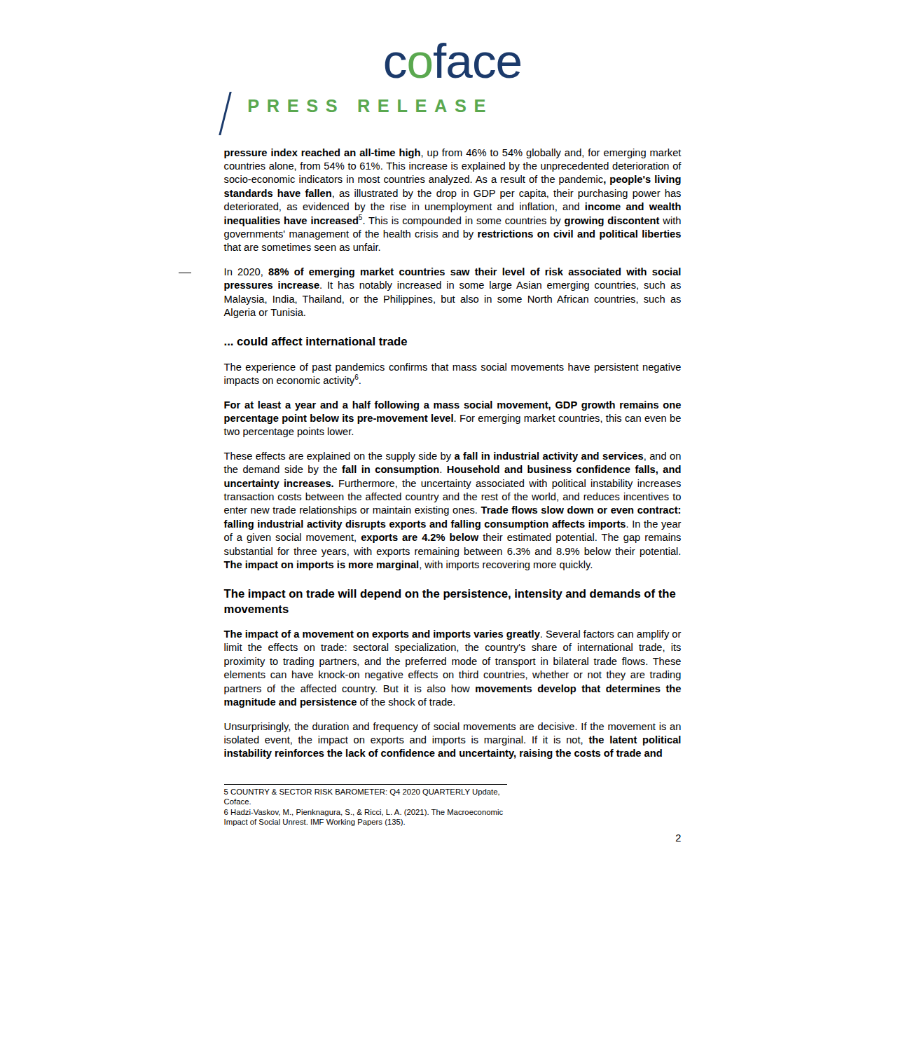coface
PRESS RELEASE
pressure index reached an all-time high, up from 46% to 54% globally and, for emerging market countries alone, from 54% to 61%. This increase is explained by the unprecedented deterioration of socio-economic indicators in most countries analyzed. As a result of the pandemic, people's living standards have fallen, as illustrated by the drop in GDP per capita, their purchasing power has deteriorated, as evidenced by the rise in unemployment and inflation, and income and wealth inequalities have increased5. This is compounded in some countries by growing discontent with governments' management of the health crisis and by restrictions on civil and political liberties that are sometimes seen as unfair.
In 2020, 88% of emerging market countries saw their level of risk associated with social pressures increase. It has notably increased in some large Asian emerging countries, such as Malaysia, India, Thailand, or the Philippines, but also in some North African countries, such as Algeria or Tunisia.
... could affect international trade
The experience of past pandemics confirms that mass social movements have persistent negative impacts on economic activity6.
For at least a year and a half following a mass social movement, GDP growth remains one percentage point below its pre-movement level. For emerging market countries, this can even be two percentage points lower.
These effects are explained on the supply side by a fall in industrial activity and services, and on the demand side by the fall in consumption. Household and business confidence falls, and uncertainty increases. Furthermore, the uncertainty associated with political instability increases transaction costs between the affected country and the rest of the world, and reduces incentives to enter new trade relationships or maintain existing ones. Trade flows slow down or even contract: falling industrial activity disrupts exports and falling consumption affects imports. In the year of a given social movement, exports are 4.2% below their estimated potential. The gap remains substantial for three years, with exports remaining between 6.3% and 8.9% below their potential. The impact on imports is more marginal, with imports recovering more quickly.
The impact on trade will depend on the persistence, intensity and demands of the movements
The impact of a movement on exports and imports varies greatly. Several factors can amplify or limit the effects on trade: sectoral specialization, the country's share of international trade, its proximity to trading partners, and the preferred mode of transport in bilateral trade flows. These elements can have knock-on negative effects on third countries, whether or not they are trading partners of the affected country. But it is also how movements develop that determines the magnitude and persistence of the shock of trade.
Unsurprisingly, the duration and frequency of social movements are decisive. If the movement is an isolated event, the impact on exports and imports is marginal. If it is not, the latent political instability reinforces the lack of confidence and uncertainty, raising the costs of trade and
5 COUNTRY & SECTOR RISK BAROMETER: Q4 2020 QUARTERLY Update, Coface.
6 Hadzi-Vaskov, M., Pienknagura, S., & Ricci, L. A. (2021). The Macroeconomic Impact of Social Unrest. IMF Working Papers (135).
2